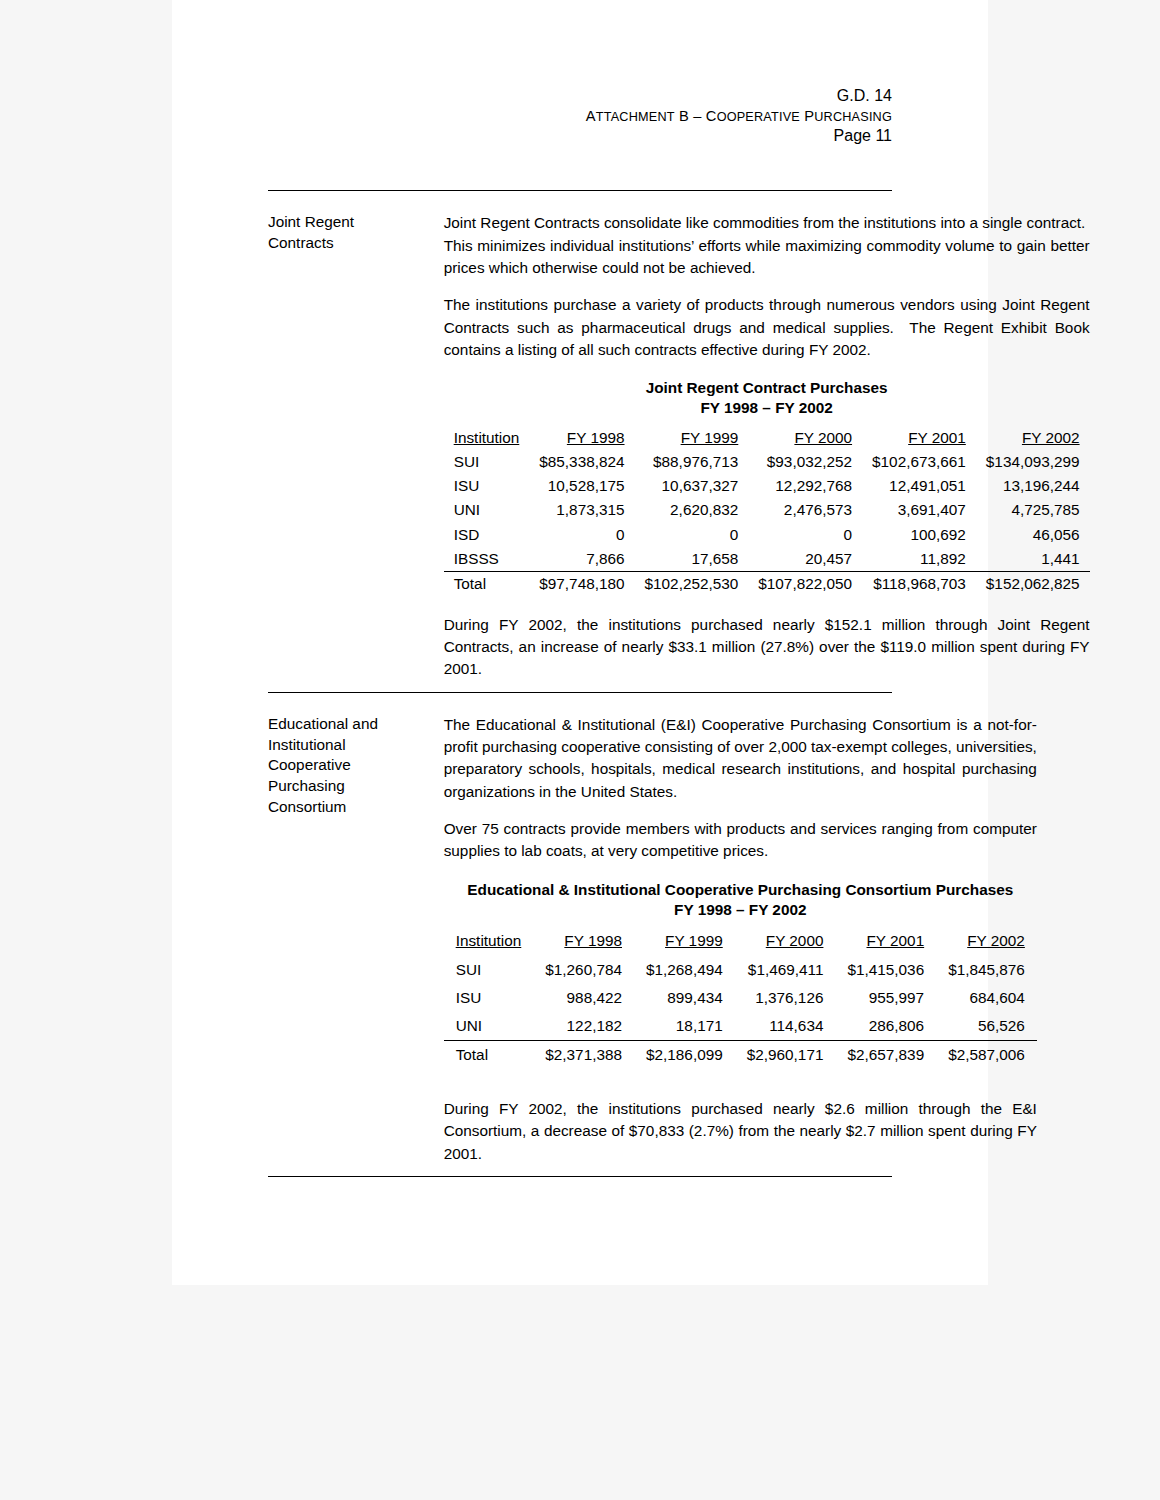G.D. 14
ATTACHMENT B – COOPERATIVE PURCHASING
Page 11
Joint Regent
Contracts
Joint Regent Contracts consolidate like commodities from the institutions into a single contract. This minimizes individual institutions’ efforts while maximizing commodity volume to gain better prices which otherwise could not be achieved.
The institutions purchase a variety of products through numerous vendors using Joint Regent Contracts such as pharmaceutical drugs and medical supplies. The Regent Exhibit Book contains a listing of all such contracts effective during FY 2002.
Joint Regent Contract Purchases
FY 1998 – FY 2002
| Institution | FY 1998 | FY 1999 | FY 2000 | FY 2001 | FY 2002 |
| --- | --- | --- | --- | --- | --- |
| SUI | $85,338,824 | $88,976,713 | $93,032,252 | $102,673,661 | $134,093,299 |
| ISU | 10,528,175 | 10,637,327 | 12,292,768 | 12,491,051 | 13,196,244 |
| UNI | 1,873,315 | 2,620,832 | 2,476,573 | 3,691,407 | 4,725,785 |
| ISD | 0 | 0 | 0 | 100,692 | 46,056 |
| IBSSS | 7,866 | 17,658 | 20,457 | 11,892 | 1,441 |
| Total | $97,748,180 | $102,252,530 | $107,822,050 | $118,968,703 | $152,062,825 |
During FY 2002, the institutions purchased nearly $152.1 million through Joint Regent Contracts, an increase of nearly $33.1 million (27.8%) over the $119.0 million spent during FY 2001.
Educational and Institutional Cooperative Purchasing Consortium
The Educational & Institutional (E&I) Cooperative Purchasing Consortium is a not-for-profit purchasing cooperative consisting of over 2,000 tax-exempt colleges, universities, preparatory schools, hospitals, medical research institutions, and hospital purchasing organizations in the United States.
Over 75 contracts provide members with products and services ranging from computer supplies to lab coats, at very competitive prices.
Educational & Institutional Cooperative Purchasing Consortium Purchases
FY 1998 – FY 2002
| Institution | FY 1998 | FY 1999 | FY 2000 | FY 2001 | FY 2002 |
| --- | --- | --- | --- | --- | --- |
| SUI | $1,260,784 | $1,268,494 | $1,469,411 | $1,415,036 | $1,845,876 |
| ISU | 988,422 | 899,434 | 1,376,126 | 955,997 | 684,604 |
| UNI | 122,182 | 18,171 | 114,634 | 286,806 | 56,526 |
| Total | $2,371,388 | $2,186,099 | $2,960,171 | $2,657,839 | $2,587,006 |
During FY 2002, the institutions purchased nearly $2.6 million through the E&I Consortium, a decrease of $70,833 (2.7%) from the nearly $2.7 million spent during FY 2001.